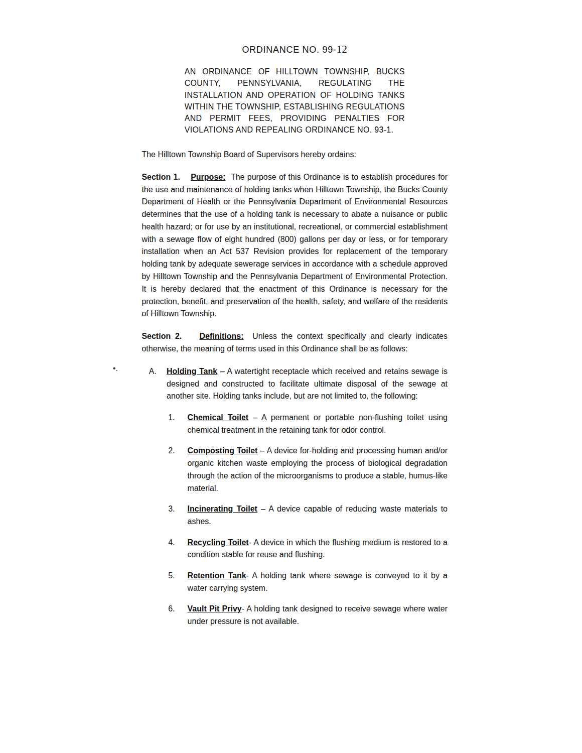ORDINANCE NO. 99-12
AN ORDINANCE OF HILLTOWN TOWNSHIP, BUCKS COUNTY, PENNSYLVANIA, REGULATING THE INSTALLATION AND OPERATION OF HOLDING TANKS WITHIN THE TOWNSHIP, ESTABLISHING REGULATIONS AND PERMIT FEES, PROVIDING PENALTIES FOR VIOLATIONS AND REPEALING ORDINANCE NO. 93-1.
The Hilltown Township Board of Supervisors hereby ordains:
Section 1. Purpose: The purpose of this Ordinance is to establish procedures for the use and maintenance of holding tanks when Hilltown Township, the Bucks County Department of Health or the Pennsylvania Department of Environmental Resources determines that the use of a holding tank is necessary to abate a nuisance or public health hazard; or for use by an institutional, recreational, or commercial establishment with a sewage flow of eight hundred (800) gallons per day or less, or for temporary installation when an Act 537 Revision provides for replacement of the temporary holding tank by adequate sewerage services in accordance with a schedule approved by Hilltown Township and the Pennsylvania Department of Environmental Protection. It is hereby declared that the enactment of this Ordinance is necessary for the protection, benefit, and preservation of the health, safety, and welfare of the residents of Hilltown Township.
Section 2. Definitions: Unless the context specifically and clearly indicates otherwise, the meaning of terms used in this Ordinance shall be as follows:
A. Holding Tank – A watertight receptacle which received and retains sewage is designed and constructed to facilitate ultimate disposal of the sewage at another site. Holding tanks include, but are not limited to, the following:
1. Chemical Toilet – A permanent or portable non-flushing toilet using chemical treatment in the retaining tank for odor control.
2. Composting Toilet – A device for‑holding and processing human and/or organic kitchen waste employing the process of biological degradation through the action of the microorganisms to produce a stable, humus-like material.
3. Incinerating Toilet – A device capable of reducing waste materials to ashes.
4. Recycling Toilet- A device in which the flushing medium is restored to a condition stable for reuse and flushing.
5. Retention Tank- A holding tank where sewage is conveyed to it by a water carrying system.
6. Vault Pit Privy- A holding tank designed to receive sewage where water under pressure is not available.
•.